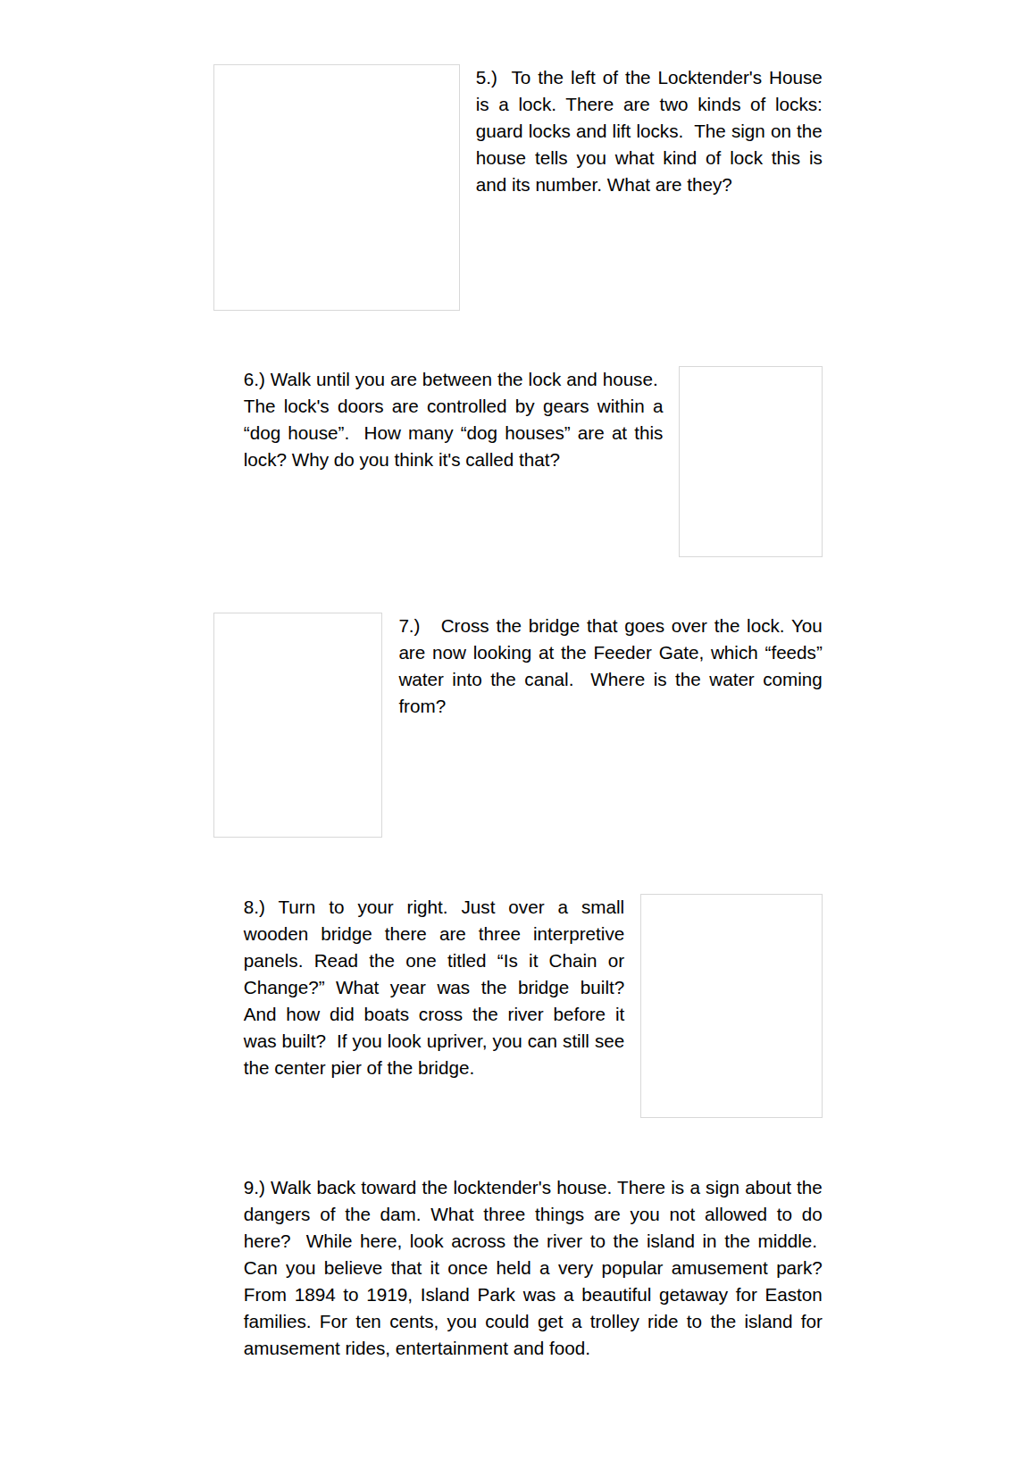5.) To the left of the Locktender's House is a lock. There are two kinds of locks: guard locks and lift locks. The sign on the house tells you what kind of lock this is and its number. What are they?
6.) Walk until you are between the lock and house. The lock's doors are controlled by gears within a “dog house”. How many “dog houses” are at this lock? Why do you think it's called that?
7.) Cross the bridge that goes over the lock. You are now looking at the Feeder Gate, which “feeds” water into the canal. Where is the water coming from?
8.) Turn to your right. Just over a small wooden bridge there are three interpretive panels. Read the one titled “Is it Chain or Change?” What year was the bridge built? And how did boats cross the river before it was built? If you look upriver, you can still see the center pier of the bridge.
9.) Walk back toward the locktender's house. There is a sign about the dangers of the dam. What three things are you not allowed to do here? While here, look across the river to the island in the middle. Can you believe that it once held a very popular amusement park? From 1894 to 1919, Island Park was a beautiful getaway for Easton families. For ten cents, you could get a trolley ride to the island for amusement rides, entertainment and food.